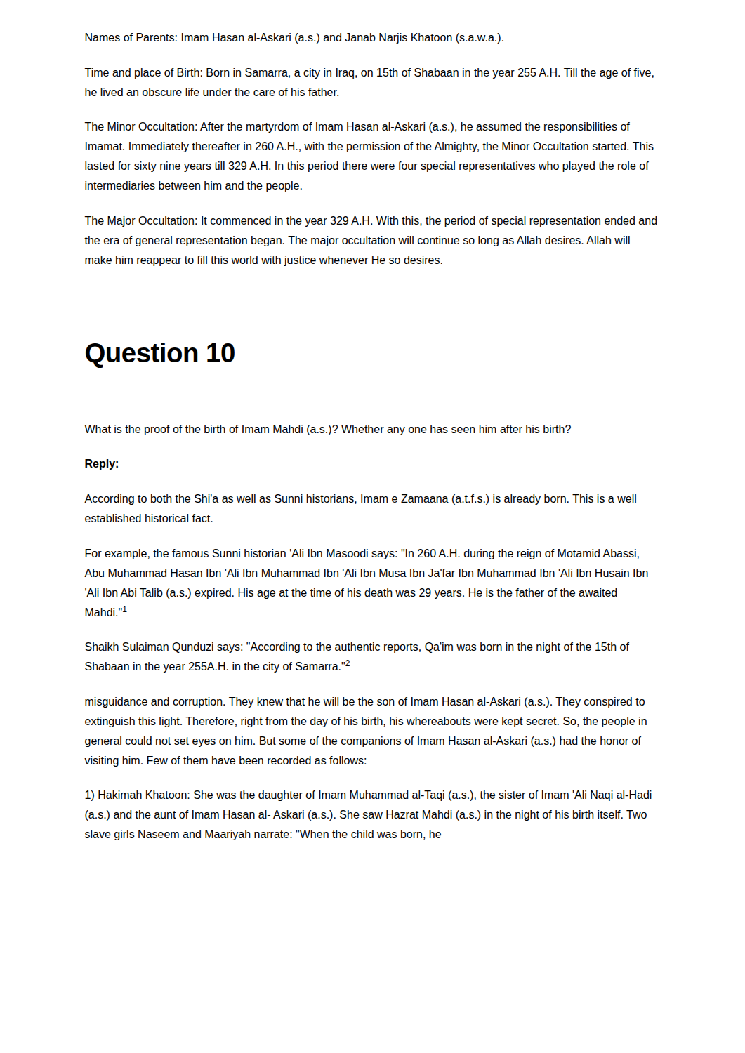Names of Parents: Imam Hasan al-Askari (a.s.) and Janab Narjis Khatoon (s.a.w.a.).
Time and place of Birth: Born in Samarra, a city in Iraq, on 15th of Shabaan in the year 255 A.H. Till the age of five, he lived an obscure life under the care of his father.
The Minor Occultation: After the martyrdom of Imam Hasan al-Askari (a.s.), he assumed the responsibilities of Imamat. Immediately thereafter in 260 A.H., with the permission of the Almighty, the Minor Occultation started. This lasted for sixty nine years till 329 A.H. In this period there were four special representatives who played the role of intermediaries between him and the people.
The Major Occultation: It commenced in the year 329 A.H. With this, the period of special representation ended and the era of general representation began. The major occultation will continue so long as Allah desires. Allah will make him reappear to fill this world with justice whenever He so desires.
Question 10
What is the proof of the birth of Imam Mahdi (a.s.)? Whether any one has seen him after his birth?
Reply:
According to both the Shi'a as well as Sunni historians, Imam e Zamaana (a.t.f.s.) is already born. This is a well established historical fact.
For example, the famous Sunni historian 'Ali Ibn Masoodi says: "In 260 A.H. during the reign of Motamid Abassi, Abu Muhammad Hasan Ibn 'Ali Ibn Muhammad Ibn 'Ali Ibn Musa Ibn Ja'far Ibn Muhammad Ibn 'Ali Ibn Husain Ibn 'Ali Ibn Abi Talib (a.s.) expired. His age at the time of his death was 29 years. He is the father of the awaited Mahdi."1
Shaikh Sulaiman Qunduzi says: "According to the authentic reports, Qa'im was born in the night of the 15th of Shabaan in the year 255A.H. in the city of Samarra."2
misguidance and corruption. They knew that he will be the son of Imam Hasan al-Askari (a.s.). They conspired to extinguish this light. Therefore, right from the day of his birth, his whereabouts were kept secret. So, the people in general could not set eyes on him. But some of the companions of Imam Hasan al-Askari (a.s.) had the honor of visiting him. Few of them have been recorded as follows:
1) Hakimah Khatoon: She was the daughter of Imam Muhammad al-Taqi (a.s.), the sister of Imam 'Ali Naqi al-Hadi (a.s.) and the aunt of Imam Hasan al- Askari (a.s.). She saw Hazrat Mahdi (a.s.) in the night of his birth itself. Two slave girls Naseem and Maariyah narrate: "When the child was born, he